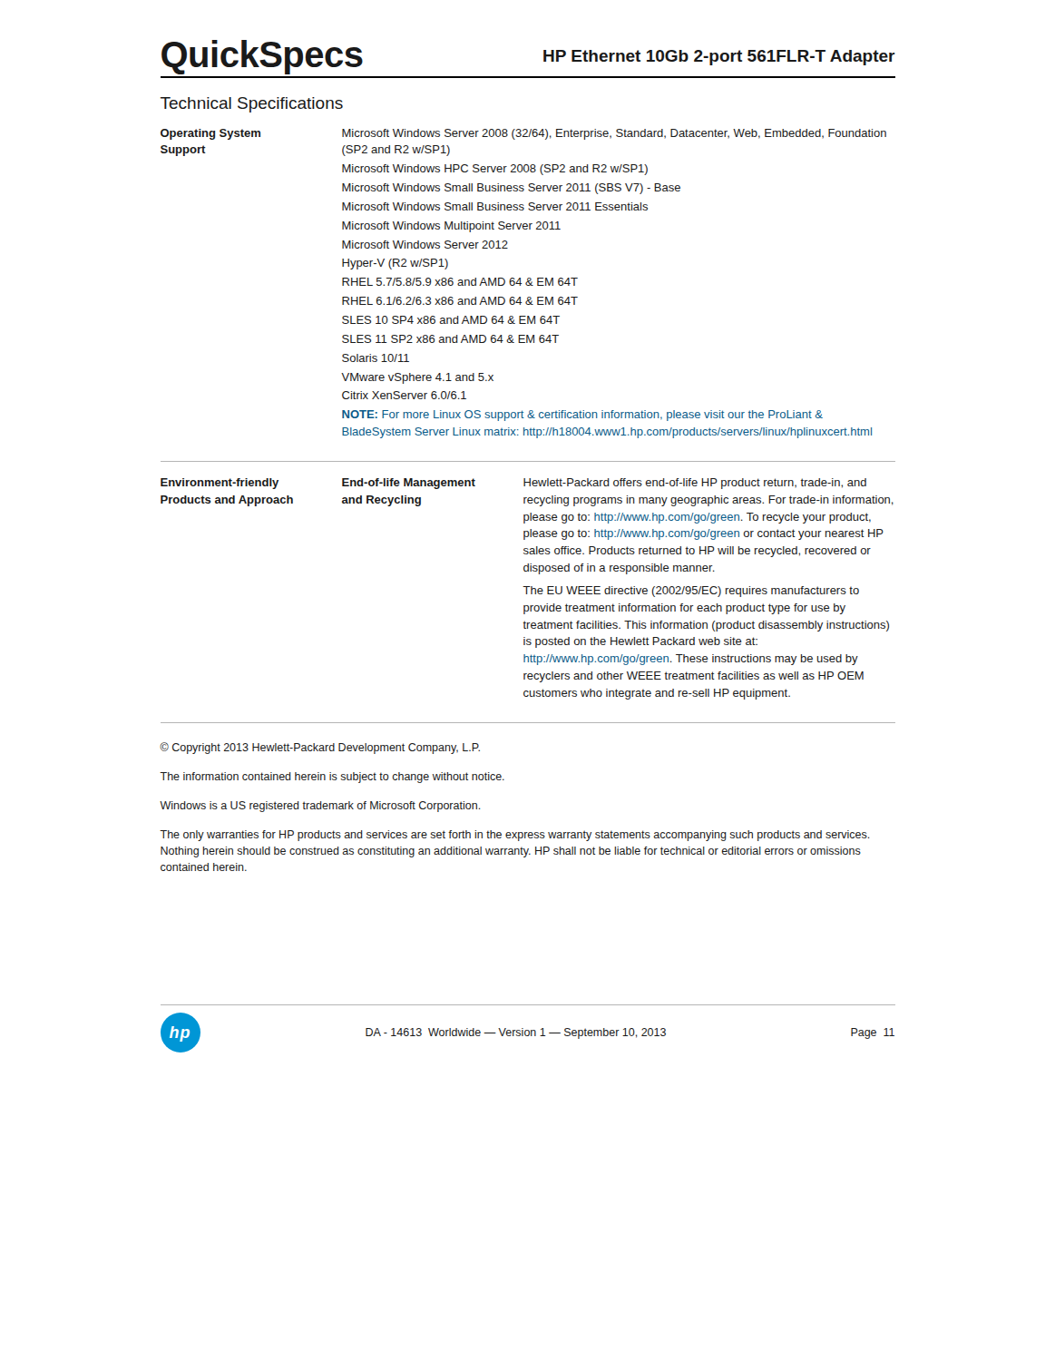QuickSpecs
HP Ethernet 10Gb 2-port 561FLR-T Adapter
Technical Specifications
| Operating System Support | Microsoft Windows Server 2008 (32/64), Enterprise, Standard, Datacenter, Web, Embedded, Foundation (SP2 and R2 w/SP1) Microsoft Windows HPC Server 2008 (SP2 and R2 w/SP1) Microsoft Windows Small Business Server 2011 (SBS V7) - Base Microsoft Windows Small Business Server 2011 Essentials Microsoft Windows Multipoint Server 2011 Microsoft Windows Server 2012 Hyper-V (R2 w/SP1) RHEL 5.7/5.8/5.9 x86 and AMD 64 & EM 64T RHEL 6.1/6.2/6.3 x86 and AMD 64 & EM 64T SLES 10 SP4 x86 and AMD 64 & EM 64T SLES 11 SP2 x86 and AMD 64 & EM 64T Solaris 10/11 VMware vSphere 4.1 and 5.x Citrix XenServer 6.0/6.1 NOTE: For more Linux OS support & certification information, please visit our the ProLiant & BladeSystem Server Linux matrix: http://h18004.www1.hp.com/products/servers/linux/hplinuxcert.html |
| Environment-friendly Products and Approach | End-of-life Management and Recycling | Hewlett-Packard offers end-of-life HP product return, trade-in, and recycling programs in many geographic areas. For trade-in information, please go to: http://www.hp.com/go/green . To recycle your product, please go to: http://www.hp.com/go/green or contact your nearest HP sales office. Products returned to HP will be recycled, recovered or disposed of in a responsible manner. The EU WEEE directive (2002/95/EC) requires manufacturers to provide treatment information for each product type for use by treatment facilities. This information (product disassembly instructions) is posted on the Hewlett Packard web site at: http://www.hp.com/go/green . These instructions may be used by recyclers and other WEEE treatment facilities as well as HP OEM customers who integrate and re-sell HP equipment. |
© Copyright 2013 Hewlett-Packard Development Company, L.P.
The information contained herein is subject to change without notice.
Windows is a US registered trademark of Microsoft Corporation.
The only warranties for HP products and services are set forth in the express warranty statements accompanying such products and services. Nothing herein should be construed as constituting an additional warranty. HP shall not be liable for technical or editorial errors or omissions contained herein.
hp
DA - 14613 Worldwide — Version 1 — September 10, 2013
Page 11